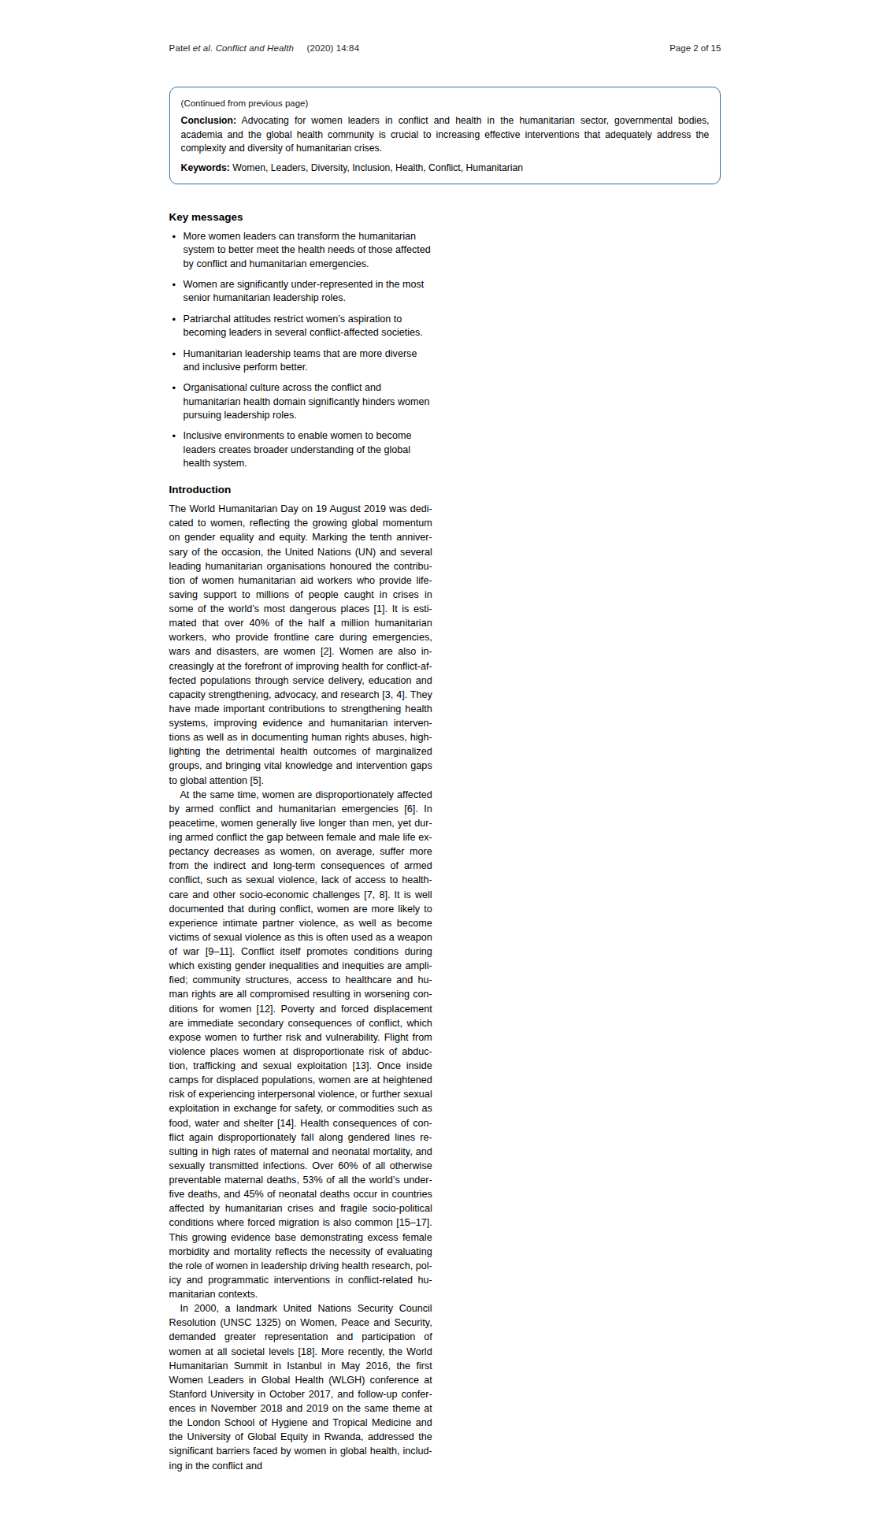Patel et al. Conflict and Health (2020) 14:84
Page 2 of 15
(Continued from previous page)
Conclusion: Advocating for women leaders in conflict and health in the humanitarian sector, governmental bodies, academia and the global health community is crucial to increasing effective interventions that adequately address the complexity and diversity of humanitarian crises.
Keywords: Women, Leaders, Diversity, Inclusion, Health, Conflict, Humanitarian
Key messages
More women leaders can transform the humanitarian system to better meet the health needs of those affected by conflict and humanitarian emergencies.
Women are significantly under-represented in the most senior humanitarian leadership roles.
Patriarchal attitudes restrict women’s aspiration to becoming leaders in several conflict-affected societies.
Humanitarian leadership teams that are more diverse and inclusive perform better.
Organisational culture across the conflict and humanitarian health domain significantly hinders women pursuing leadership roles.
Inclusive environments to enable women to become leaders creates broader understanding of the global health system.
Introduction
The World Humanitarian Day on 19 August 2019 was dedicated to women, reflecting the growing global momentum on gender equality and equity. Marking the tenth anniversary of the occasion, the United Nations (UN) and several leading humanitarian organisations honoured the contribution of women humanitarian aid workers who provide life-saving support to millions of people caught in crises in some of the world’s most dangerous places [1]. It is estimated that over 40% of the half a million humanitarian workers, who provide frontline care during emergencies, wars and disasters, are women [2]. Women are also increasingly at the forefront of improving health for conflict-affected populations through service delivery, education and capacity strengthening, advocacy, and research [3, 4]. They have made important contributions to strengthening health systems, improving evidence and humanitarian interventions as well as in documenting human rights abuses, highlighting the detrimental health outcomes of marginalized groups, and bringing vital knowledge and intervention gaps to global attention [5].
At the same time, women are disproportionately affected by armed conflict and humanitarian emergencies [6]. In peacetime, women generally live longer than men, yet during armed conflict the gap between female and male life expectancy decreases as women, on average, suffer more from the indirect and long-term consequences of armed conflict, such as sexual violence, lack of access to healthcare and other socio-economic challenges [7, 8]. It is well documented that during conflict, women are more likely to experience intimate partner violence, as well as become victims of sexual violence as this is often used as a weapon of war [9–11]. Conflict itself promotes conditions during which existing gender inequalities and inequities are amplified; community structures, access to healthcare and human rights are all compromised resulting in worsening conditions for women [12]. Poverty and forced displacement are immediate secondary consequences of conflict, which expose women to further risk and vulnerability. Flight from violence places women at disproportionate risk of abduction, trafficking and sexual exploitation [13]. Once inside camps for displaced populations, women are at heightened risk of experiencing interpersonal violence, or further sexual exploitation in exchange for safety, or commodities such as food, water and shelter [14]. Health consequences of conflict again disproportionately fall along gendered lines resulting in high rates of maternal and neonatal mortality, and sexually transmitted infections. Over 60% of all otherwise preventable maternal deaths, 53% of all the world’s under-five deaths, and 45% of neonatal deaths occur in countries affected by humanitarian crises and fragile socio-political conditions where forced migration is also common [15–17]. This growing evidence base demonstrating excess female morbidity and mortality reflects the necessity of evaluating the role of women in leadership driving health research, policy and programmatic interventions in conflict-related humanitarian contexts.
In 2000, a landmark United Nations Security Council Resolution (UNSC 1325) on Women, Peace and Security, demanded greater representation and participation of women at all societal levels [18]. More recently, the World Humanitarian Summit in Istanbul in May 2016, the first Women Leaders in Global Health (WLGH) conference at Stanford University in October 2017, and follow-up conferences in November 2018 and 2019 on the same theme at the London School of Hygiene and Tropical Medicine and the University of Global Equity in Rwanda, addressed the significant barriers faced by women in global health, including in the conflict and